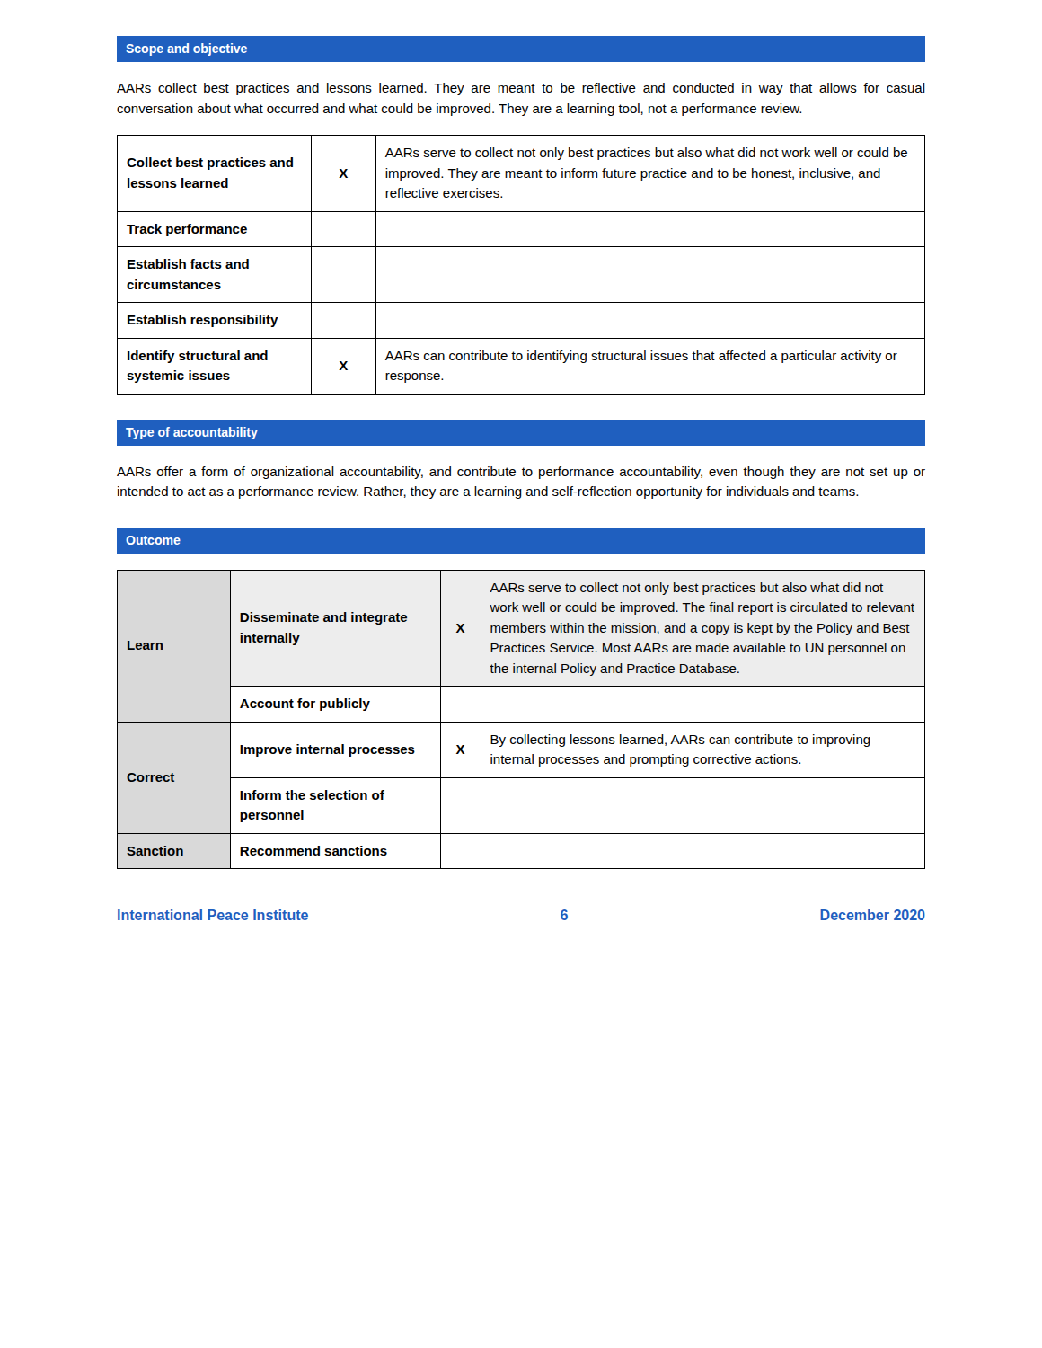Scope and objective
AARs collect best practices and lessons learned. They are meant to be reflective and conducted in way that allows for casual conversation about what occurred and what could be improved. They are a learning tool, not a performance review.
| Collect best practices and lessons learned | X | AARs serve to collect not only best practices but also what did not work well or could be improved. They are meant to inform future practice and to be honest, inclusive, and reflective exercises. |
| Track performance | | |
| Establish facts and circumstances | | |
| Establish responsibility | | |
| Identify structural and systemic issues | X | AARs can contribute to identifying structural issues that affected a particular activity or response. |
Type of accountability
AARs offer a form of organizational accountability, and contribute to performance accountability, even though they are not set up or intended to act as a performance review. Rather, they are a learning and self-reflection opportunity for individuals and teams.
Outcome
| Learn | Disseminate and integrate internally | X | AARs serve to collect not only best practices but also what did not work well or could be improved. The final report is circulated to relevant members within the mission, and a copy is kept by the Policy and Best Practices Service. Most AARs are made available to UN personnel on the internal Policy and Practice Database. |
| Account for publicly | | |
| Correct | Improve internal processes | X | By collecting lessons learned, AARs can contribute to improving internal processes and prompting corrective actions. |
| Inform the selection of personnel | | |
| Sanction | Recommend sanctions | | |
International Peace Institute 6 December 2020